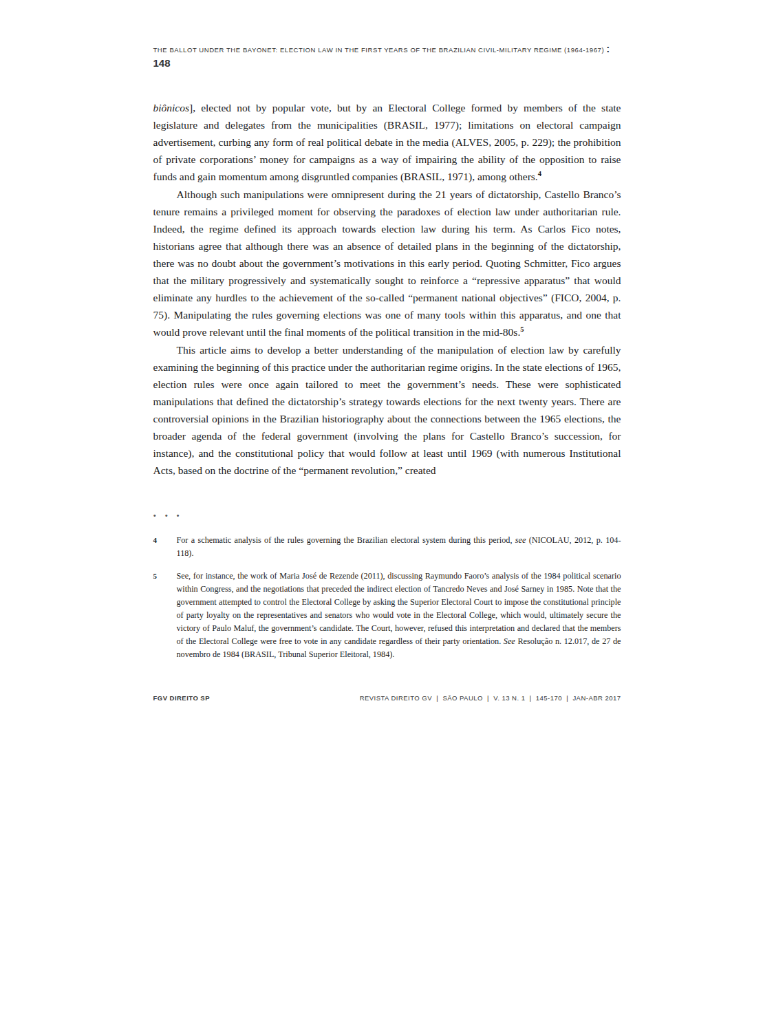THE BALLOT UNDER THE BAYONET: ELECTION LAW IN THE FIRST YEARS OF THE BRAZILIAN CIVIL-MILITARY REGIME (1964-1967) : 148
biônicos], elected not by popular vote, but by an Electoral College formed by members of the state legislature and delegates from the municipalities (BRASIL, 1977); limitations on electoral campaign advertisement, curbing any form of real political debate in the media (ALVES, 2005, p. 229); the prohibition of private corporations’ money for campaigns as a way of impairing the ability of the opposition to raise funds and gain momentum among disgruntled companies (BRASIL, 1971), among others.4
Although such manipulations were omnipresent during the 21 years of dictatorship, Castello Branco’s tenure remains a privileged moment for observing the paradoxes of election law under authoritarian rule. Indeed, the regime defined its approach towards election law during his term. As Carlos Fico notes, historians agree that although there was an absence of detailed plans in the beginning of the dictatorship, there was no doubt about the government’s motivations in this early period. Quoting Schmitter, Fico argues that the military progressively and systematically sought to reinforce a “repressive apparatus” that would eliminate any hurdles to the achievement of the so-called “permanent national objectives” (FICO, 2004, p. 75). Manipulating the rules governing elections was one of many tools within this apparatus, and one that would prove relevant until the final moments of the political transition in the mid-80s.5
This article aims to develop a better understanding of the manipulation of election law by carefully examining the beginning of this practice under the authoritarian regime origins. In the state elections of 1965, election rules were once again tailored to meet the government’s needs. These were sophisticated manipulations that defined the dictatorship’s strategy towards elections for the next twenty years. There are controversial opinions in the Brazilian historiography about the connections between the 1965 elections, the broader agenda of the federal government (involving the plans for Castello Branco’s succession, for instance), and the constitutional policy that would follow at least until 1969 (with numerous Institutional Acts, based on the doctrine of the “permanent revolution,” created
• • •
4
For a schematic analysis of the rules governing the Brazilian electoral system during this period, see (NICOLAU, 2012, p. 104-118).
5
See, for instance, the work of Maria José de Rezende (2011), discussing Raymundo Faoro’s analysis of the 1984 political scenario within Congress, and the negotiations that preceded the indirect election of Tancredo Neves and José Sarney in 1985. Note that the government attempted to control the Electoral College by asking the Superior Electoral Court to impose the constitutional principle of party loyalty on the representatives and senators who would vote in the Electoral College, which would, ultimately secure the victory of Paulo Maluf, the government’s candidate. The Court, however, refused this interpretation and declared that the members of the Electoral College were free to vote in any candidate regardless of their party orientation. See Resolução n. 12.017, de 27 de novembro de 1984 (BRASIL, Tribunal Superior Eleitoral, 1984).
FGV DIREITO SP
REVISTA DIREITO GV | SÃO PAULO | V. 13 N. 1 | 145-170 | JAN-ABR 2017